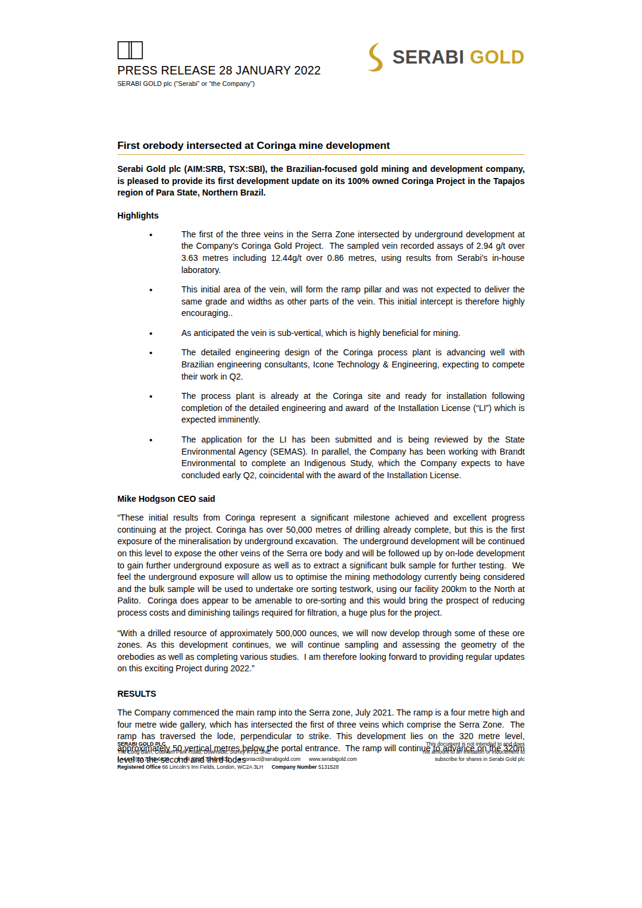PRESS RELEASE 28 JANUARY 2022
SERABI GOLD plc (“Serabi” or “the Company”)
SERABI GOLD
First orebody intersected at Coringa mine development
Serabi Gold plc (AIM:SRB, TSX:SBI), the Brazilian-focused gold mining and development company, is pleased to provide its first development update on its 100% owned Coringa Project in the Tapajos region of Para State, Northern Brazil.
Highlights
The first of the three veins in the Serra Zone intersected by underground development at the Company’s Coringa Gold Project. The sampled vein recorded assays of 2.94 g/t over 3.63 metres including 12.44g/t over 0.86 metres, using results from Serabi’s in-house laboratory.
This initial area of the vein, will form the ramp pillar and was not expected to deliver the same grade and widths as other parts of the vein. This initial intercept is therefore highly encouraging..
As anticipated the vein is sub-vertical, which is highly beneficial for mining.
The detailed engineering design of the Coringa process plant is advancing well with Brazilian engineering consultants, Icone Technology & Engineering, expecting to compete their work in Q2.
The process plant is already at the Coringa site and ready for installation following completion of the detailed engineering and award of the Installation License (“LI”) which is expected imminently.
The application for the LI has been submitted and is being reviewed by the State Environmental Agency (SEMAS). In parallel, the Company has been working with Brandt Environmental to complete an Indigenous Study, which the Company expects to have concluded early Q2, coincidental with the award of the Installation License.
Mike Hodgson CEO said
“These initial results from Coringa represent a significant milestone achieved and excellent progress continuing at the project. Coringa has over 50,000 metres of drilling already complete, but this is the first exposure of the mineralisation by underground excavation. The underground development will be continued on this level to expose the other veins of the Serra ore body and will be followed up by on-lode development to gain further underground exposure as well as to extract a significant bulk sample for further testing. We feel the underground exposure will allow us to optimise the mining methodology currently being considered and the bulk sample will be used to undertake ore sorting testwork, using our facility 200km to the North at Palito. Coringa does appear to be amenable to ore-sorting and this would bring the prospect of reducing process costs and diminishing tailings required for filtration, a huge plus for the project.
“With a drilled resource of approximately 500,000 ounces, we will now develop through some of these ore zones. As this development continues, we will continue sampling and assessing the geometry of the orebodies as well as completing various studies. I am therefore looking forward to providing regular updates on this exciting Project during 2022.”
RESULTS
The Company commenced the main ramp into the Serra zone, July 2021. The ramp is a four metre high and four metre wide gallery, which has intersected the first of three veins which comprise the Serra Zone. The ramp has traversed the lode, perpendicular to strike. This development lies on the 320 metre level, approximately 50 vertical metres below the portal entrance. The ramp will continue to advance on the 320m level to the second and third lodes
SERABI GOLD PLC
The Long Barn, Cobham Park Road, Downside, Surrey KT11 3NE
t +44 (0)20 7246 6830 f +44 (0)20 7246 6831 e contact@serabigold.com www.serabigold.com
Registered Office 66 Lincoln’s Inn Fields, London, WC2A 3LH Company Number 5131528
This document is not intended to and does
not amount to an invitation or inducement to
subscribe for shares in Serabi Gold plc